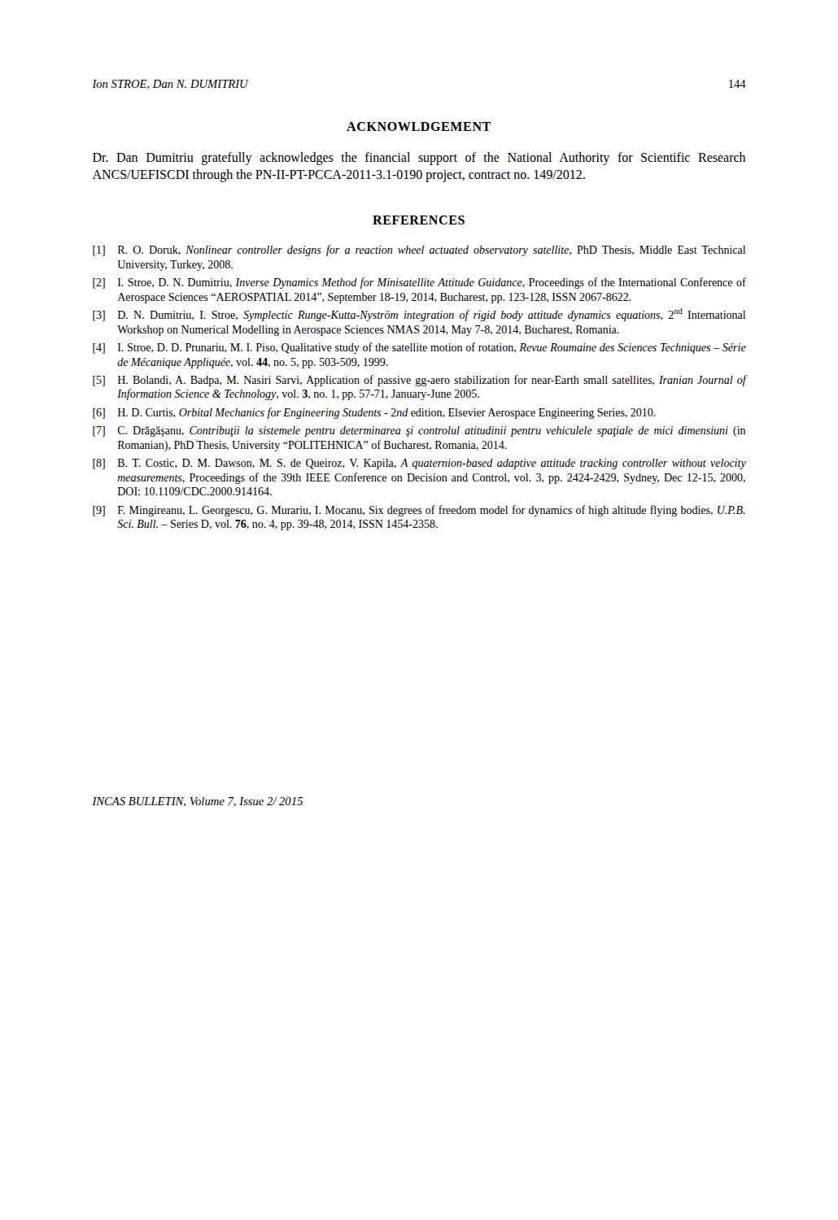Ion STROE, Dan N. DUMITRIU 144
ACKNOWLDGEMENT
Dr. Dan Dumitriu gratefully acknowledges the financial support of the National Authority for Scientific Research ANCS/UEFISCDI through the PN-II-PT-PCCA-2011-3.1-0190 project, contract no. 149/2012.
REFERENCES
[1] R. O. Doruk, Nonlinear controller designs for a reaction wheel actuated observatory satellite, PhD Thesis, Middle East Technical University, Turkey, 2008.
[2] I. Stroe, D. N. Dumitriu, Inverse Dynamics Method for Minisatellite Attitude Guidance, Proceedings of the International Conference of Aerospace Sciences “AEROSPATIAL 2014”, September 18-19, 2014, Bucharest, pp. 123-128, ISSN 2067-8622.
[3] D. N. Dumitriu, I. Stroe, Symplectic Runge-Kutta-Nyström integration of rigid body attitude dynamics equations, 2nd International Workshop on Numerical Modelling in Aerospace Sciences NMAS 2014, May 7-8, 2014, Bucharest, Romania.
[4] I. Stroe, D. D. Prunariu, M. I. Piso, Qualitative study of the satellite motion of rotation, Revue Roumaine des Sciences Techniques – Série de Mécanique Appliquée, vol. 44, no. 5, pp. 503-509, 1999.
[5] H. Bolandi, A. Badpa, M. Nasiri Sarvi, Application of passive gg-aero stabilization for near-Earth small satellites, Iranian Journal of Information Science & Technology, vol. 3, no. 1, pp. 57-71, January-June 2005.
[6] H. D. Curtis, Orbital Mechanics for Engineering Students - 2nd edition, Elsevier Aerospace Engineering Series, 2010.
[7] C. Drăgăşanu, Contribuţii la sistemele pentru determinarea şi controlul atitudinii pentru vehiculele spaţiale de mici dimensiuni (in Romanian), PhD Thesis, University “POLITEHNICA” of Bucharest, Romania, 2014.
[8] B. T. Costic, D. M. Dawson, M. S. de Queiroz, V. Kapila, A quaternion-based adaptive attitude tracking controller without velocity measurements, Proceedings of the 39th IEEE Conference on Decision and Control, vol. 3, pp. 2424-2429, Sydney, Dec 12-15, 2000, DOI: 10.1109/CDC.2000.914164.
[9] F. Mingireanu, L. Georgescu, G. Murariu, I. Mocanu, Six degrees of freedom model for dynamics of high altitude flying bodies, U.P.B. Sci. Bull. – Series D, vol. 76, no. 4, pp. 39-48, 2014, ISSN 1454-2358.
INCAS BULLETIN, Volume 7, Issue 2/ 2015